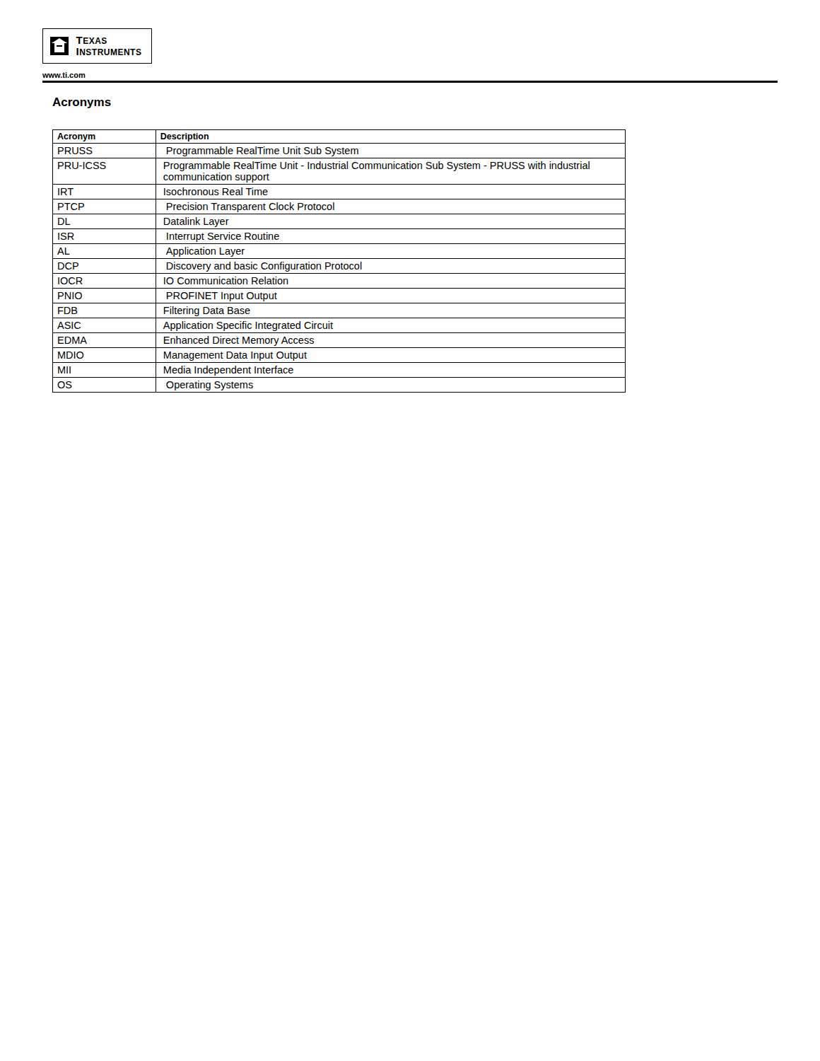TEXAS INSTRUMENTS
www.ti.com
Acronyms
| Acronym | Description |
| --- | --- |
| PRUSS | Programmable RealTime Unit Sub System |
| PRU-ICSS | Programmable RealTime Unit - Industrial Communication Sub System - PRUSS with industrial communication support |
| IRT | Isochronous Real Time |
| PTCP | Precision Transparent Clock Protocol |
| DL | Datalink Layer |
| ISR | Interrupt Service Routine |
| AL | Application Layer |
| DCP | Discovery and basic Configuration Protocol |
| IOCR | IO Communication Relation |
| PNIO | PROFINET Input Output |
| FDB | Filtering Data Base |
| ASIC | Application Specific Integrated Circuit |
| EDMA | Enhanced Direct Memory Access |
| MDIO | Management Data Input Output |
| MII | Media Independent Interface |
| OS | Operating Systems |